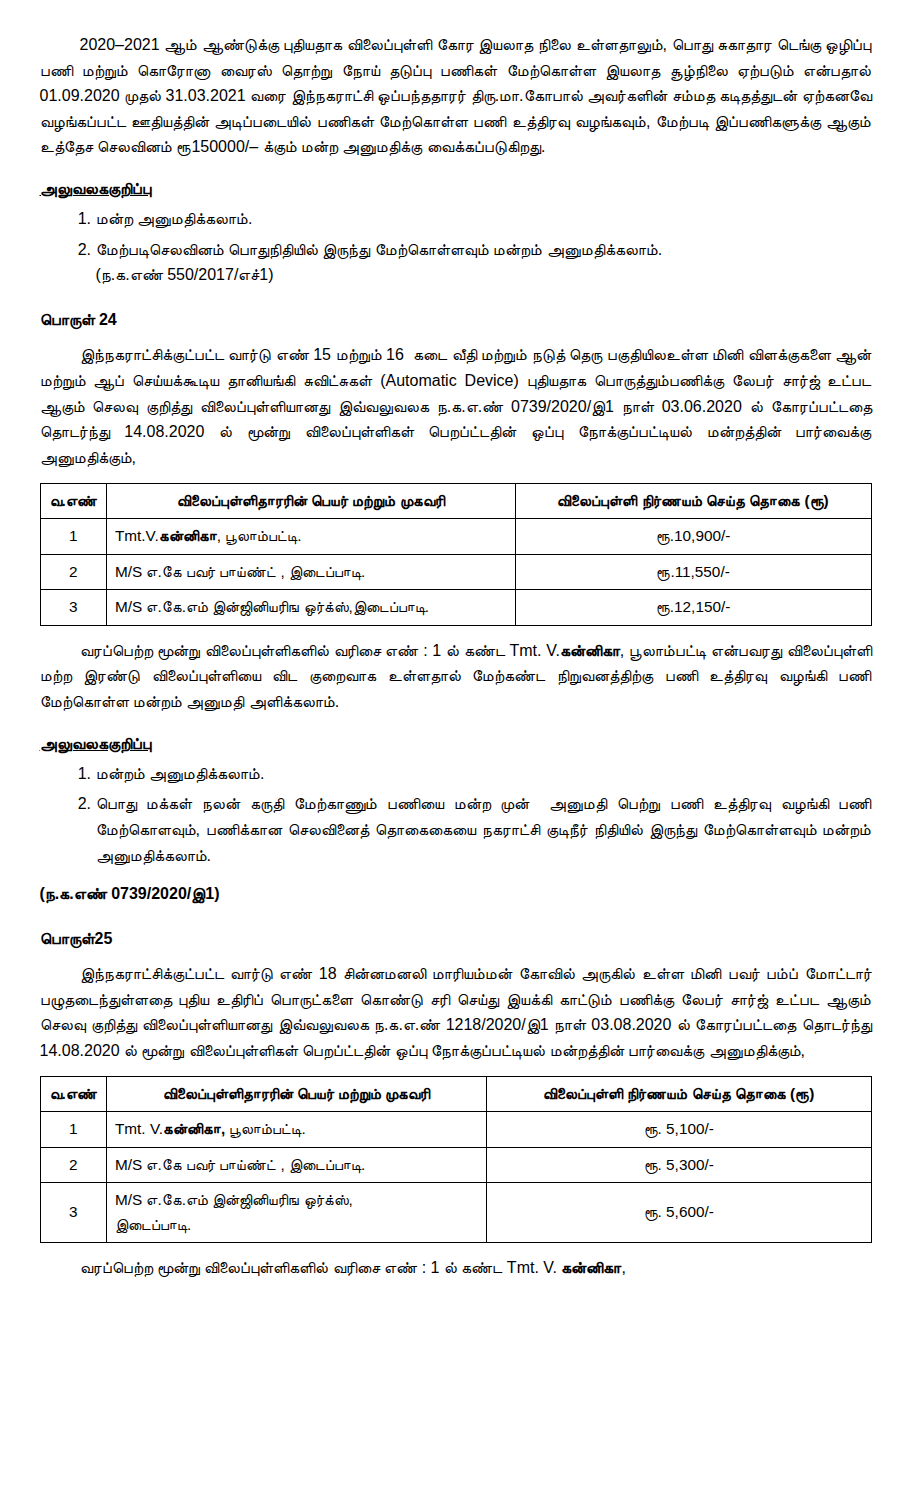2020–2021 ஆம் ஆண்டுக்கு புதியதாக விலைப்புள்ளி கோர இயலாத நிலை உள்ளதாலும், பொது சுகாதார டெங்கு ஒழிப்பு பணி மற்றும் கொரோனா வைரஸ் தொற்று நோய் தடுப்பு பணிகள் மேற்கொள்ள இயலாத சூழ்நிலை ஏற்படும் என்பதால் 01.09.2020 முதல் 31.03.2021 வரை இந்நகராட்சி ஒப்பந்ததாரர் திரு.மா.கோபால் அவர்களின் சம்மத கடிதத்துடன் ஏற்கனவே வழங்கப்பட்ட ஊதியத்தின் அடிப்படையில் பணிகள் மேற்கொள்ள பணி உத்திரவு வழங்கவும், மேற்படி இப்பணிகளுக்கு ஆகும் உத்தேச செலவினம் ரூ150000/– க்கும் மன்ற அனுமதிக்கு வைக்கப்படுகிறது.
அலுவலககுறிப்பு
மன்ற அனுமதிக்கலாம்.
மேற்படிசெலவினம் பொதுநிதியில் இருந்து மேற்கொள்ளவும் மன்றம் அனுமதிக்கலாம்.
(ந.க.எண் 550/2017/எச்1)
பொருள் 24
இந்நகராட்சிக்குட்பட்ட வார்டு எண் 15 மற்றும் 16 கடை வீதி மற்றும் நடுத் தெரு பகுதியிலஉள்ள மினி விளக்குகளை ஆன் மற்றும் ஆப் செய்யக்கூடிய தானியங்கி சுவிட்சுகள் (Automatic Device) புதியதாக பொருத்தும்பணிக்கு லேபர் சார்ஜ் உட்பட ஆகும் செலவு குறித்து விலைப்புள்ளியானது இவ்வலுவலக ந.க.எ.ண் 0739/2020/இ1 நாள் 03.06.2020 ல் கோரப்பட்டதை தொடர்ந்து 14.08.2020 ல் மூன்று விலைப்புள்ளிகள் பெறப்ட்டதின் ஒப்பு நோக்குப்பட்டியல் மன்றத்தின் பார்வைக்கு அனுமதிக்கும்,
| வ.எண் | விலைப்புள்ளிதாரரின் பெயர் மற்றும் முகவரி | விலைப்புள்ளி நிர்ணயம் செய்த தொகை (ரூ) |
| --- | --- | --- |
| 1 | Tmt.V. கன்னிகா , பூலாம்பட்டி. | ரூ.10,900/- |
| 2 | M/S எ.கே பவர் பாய்ண்ட் , இடைப்பாடி. | ரூ.11,550/- |
| 3 | M/S எ.கே.எம் இன்ஜினியரிங ஒர்க்ஸ்,இடைப்பாடி. | ரூ.12,150/- |
வரப்பெற்ற மூன்று விலைப்புள்ளிகளில் வரிசை எண் : 1 ல் கண்ட Tmt. V.கன்னிகா, பூலாம்பட்டி என்பவரது விலைப்புள்ளி மற்ற இரண்டு விலைப்புள்ளியை விட குறைவாக உள்ளதால் மேற்கண்ட நிறுவனத்திற்கு பணி உத்திரவு வழங்கி பணி மேற்கொள்ள மன்றம் அனுமதி அளிக்கலாம்.
அலுவலககுறிப்பு
மன்றம் அனுமதிக்கலாம்.
பொது மக்கள் நலன் கருதி மேற்காணும் பணியை மன்ற முன் அனுமதி பெற்று பணி உத்திரவு வழங்கி பணி மேற்கொளவும், பணிக்கான செலவினைத் தொகைகையை நகராட்சி குடிநீர் நிதியில் இருந்து மேற்கொள்ளவும் மன்றம் அனுமதிக்கலாம்.
(ந.க.எண் 0739/2020/இ1)
பொருள்25
இந்நகராட்சிக்குட்பட்ட வார்டு எண் 18 சின்னமனலி மாரியம்மன் கோவில் அருகில் உள்ள மினி பவர் பம்ப் மோட்டார் பழுதடைந்துள்ளதை புதிய உதிரிப் பொருட்களை கொண்டு சரி செய்து இயக்கி காட்டும் பணிக்கு லேபர் சார்ஜ் உட்பட ஆகும் செலவு குறித்து விலைப்புள்ளியானது இவ்வலுவலக ந.க.எ.ண் 1218/2020/இ1 நாள் 03.08.2020 ல் கோரப்பட்டதை தொடர்ந்து 14.08.2020 ல் மூன்று விலைப்புள்ளிகள் பெறப்ட்டதின் ஒப்பு நோக்குப்பட்டியல் மன்றத்தின் பார்வைக்கு அனுமதிக்கும்,
| வ.எண் | விலைப்புள்ளிதாரரின் பெயர் மற்றும் முகவரி | விலைப்புள்ளி நிர்ணயம் செய்த தொகை (ரூ) |
| --- | --- | --- |
| 1 | Tmt. V. கன்னிகா, பூலாம்பட்டி. | ரூ. 5,100/- |
| 2 | M/S எ.கே பவர் பாய்ண்ட் , இடைப்பாடி. | ரூ. 5,300/- |
| 3 | M/S எ.கே.எம் இன்ஜினியரிங ஒர்க்ஸ், இடைப்பாடி. | ரூ. 5,600/- |
வரப்பெற்ற மூன்று விலைப்புள்ளிகளில் வரிசை எண் : 1 ல் கண்ட Tmt. V. கன்னிகா,